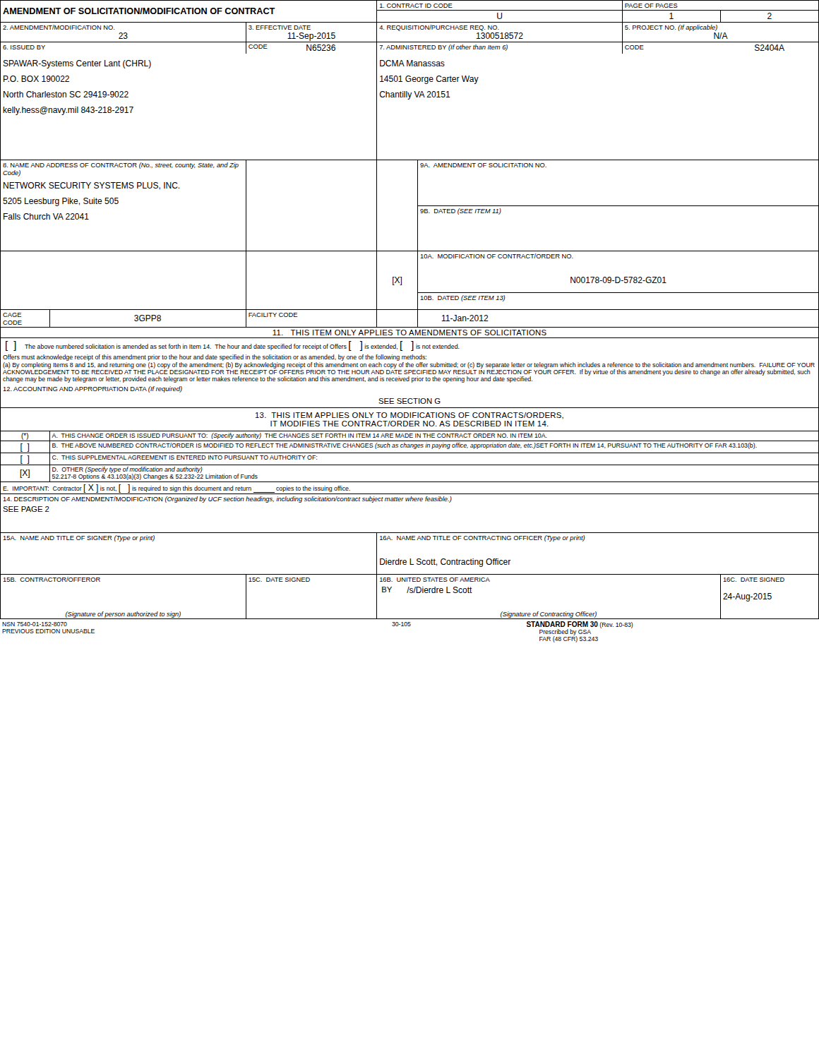| AMENDMENT OF SOLICITATION/MODIFICATION OF CONTRACT | 1. CONTRACT ID CODE | PAGE OF PAGES |
| U | 1 | 2 |
| 2. AMENDMENT/MODIFICATION NO. 23 | 3. EFFECTIVE DATE 11-Sep-2015 | 4. REQUISITION/PURCHASE REQ. NO. 1300518572 | 5. PROJECT NO. (If applicable) N/A |
| 6. ISSUED BY | CODE N65236 | 7. ADMINISTERED BY (If other than Item 6) | CODE | S2404A |
| SPAWAR-Systems Center Lant (CHRL) P.O. BOX 190022 North Charleston SC 29419-9022 kelly.hess@navy.mil 843-218-2917 | DCMA Manassas 14501 George Carter Way Chantilly VA 20151 |
| 8. NAME AND ADDRESS OF CONTRACTOR (No., street, county, State, and Zip Code) NETWORK SECURITY SYSTEMS PLUS, INC. 5205 Leesburg Pike, Suite 505 Falls Church VA 22041 | | | 9A. AMENDMENT OF SOLICITATION NO. |
| 9B. DATED (SEE ITEM 11) |
| | | [X] | 10A. MODIFICATION OF CONTRACT/ORDER NO. N00178-09-D-5782-GZ01 |
| 10B. DATED (SEE ITEM 13) |
| CAGE CODE | 3GPP8 | FACILITY CODE | | 11-Jan-2012 |
| 11. THIS ITEM ONLY APPLIES TO AMENDMENTS OF SOLICITATIONS |
| / [ ] / The above numbered solicitation is amended as set forth in Item 14. The hour and date specified for receipt of Offers [ ] is extended, [ ] is not extended. / Offers must acknowledge receipt of this amendment prior to the hour and date specified in the solicitation or as amended, by one of the following methods: (a) By completing Items 8 and 15, and returning one (1) copy of the amendment; (b) By acknowledging receipt of this amendment on each copy of the offer submitted; or (c) By separate letter or telegram which includes a reference to the solicitation and amendment numbers. FAILURE OF YOUR ACKNOWLEDGEMENT TO BE RECEIVED AT THE PLACE DESIGNATED FOR THE RECEIPT OF OFFERS PRIOR TO THE HOUR AND DATE SPECIFIED MAY RESULT IN REJECTION OF YOUR OFFER. If by virtue of this amendment you desire to change an offer already submitted, such change may be made by telegram or letter, provided each telegram or letter makes reference to the solicitation and this amendment, and is received prior to the opening hour and date specified. |
| 12. ACCOUNTING AND APPROPRIATION DATA (If required) SEE SECTION G |
| 13. THIS ITEM APPLIES ONLY TO MODIFICATIONS OF CONTRACTS/ORDERS, IT MODIFIES THE CONTRACT/ORDER NO. AS DESCRIBED IN ITEM 14. |
| (*) | A. THIS CHANGE ORDER IS ISSUED PURSUANT TO: (Specify authority) THE CHANGES SET FORTH IN ITEM 14 ARE MADE IN THE CONTRACT ORDER NO. IN ITEM 10A. |
| [ ] | B. THE ABOVE NUMBERED CONTRACT/ORDER IS MODIFIED TO REFLECT THE ADMINISTRATIVE CHANGES (such as changes in paying office, appropriation date, etc.) SET FORTH IN ITEM 14, PURSUANT TO THE AUTHORITY OF FAR 43.103(b). |
| [ ] | C. THIS SUPPLEMENTAL AGREEMENT IS ENTERED INTO PURSUANT TO AUTHORITY OF: |
| [X] | D. OTHER (Specify type of modification and authority) 52.217-8 Options & 43.103(a)(3) Changes & 52.232-22 Limitation of Funds |
| E. IMPORTANT: Contractor [ X ] is not, [ ] is required to sign this document and return copies to the issuing office. |
| 14. DESCRIPTION OF AMENDMENT/MODIFICATION (Organized by UCF section headings, including solicitation/contract subject matter where feasible.) SEE PAGE 2 |
| 15A. NAME AND TITLE OF SIGNER (Type or print) | 16A. NAME AND TITLE OF CONTRACTING OFFICER (Type or print) Dierdre L Scott, Contracting Officer |
| 15B. CONTRACTOR/OFFEROR | 15C. DATE SIGNED | 16B. UNITED STATES OF AMERICA | 16C. DATE SIGNED |
| | | / BY / /s/Dierdre L Scott / | 24-Aug-2015 |
| (Signature of person authorized to sign) | | (Signature of Contracting Officer) | |
| NSN 7540-01-152-8070 PREVIOUS EDITION UNUSABLE | 30-105 | STANDARD FORM 30 (Rev. 10-83) Prescribed by GSA FAR (48 CFR) 53.243 |